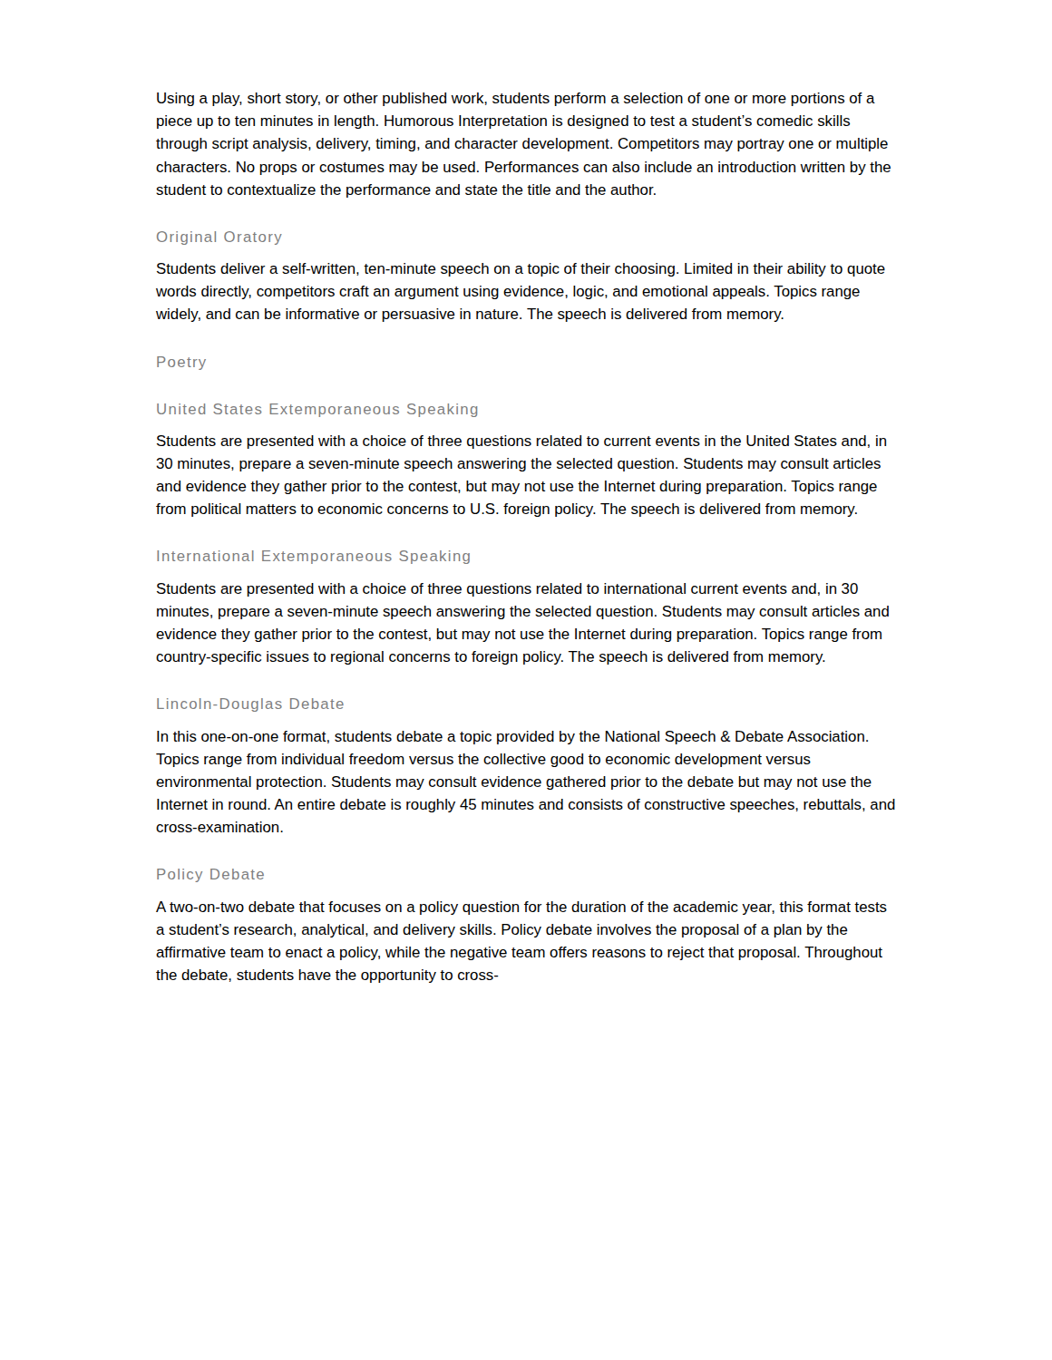Using a play, short story, or other published work, students perform a selection of one or more portions of a piece up to ten minutes in length. Humorous Interpretation is designed to test a student’s comedic skills through script analysis, delivery, timing, and character development. Competitors may portray one or multiple characters. No props or costumes may be used. Performances can also include an introduction written by the student to contextualize the performance and state the title and the author.
Original Oratory
Students deliver a self-written, ten-minute speech on a topic of their choosing. Limited in their ability to quote words directly, competitors craft an argument using evidence, logic, and emotional appeals. Topics range widely, and can be informative or persuasive in nature. The speech is delivered from memory.
Poetry
United States Extemporaneous Speaking
Students are presented with a choice of three questions related to current events in the United States and, in 30 minutes, prepare a seven-minute speech answering the selected question. Students may consult articles and evidence they gather prior to the contest, but may not use the Internet during preparation. Topics range from political matters to economic concerns to U.S. foreign policy. The speech is delivered from memory.
International Extemporaneous Speaking
Students are presented with a choice of three questions related to international current events and, in 30 minutes, prepare a seven-minute speech answering the selected question. Students may consult articles and evidence they gather prior to the contest, but may not use the Internet during preparation. Topics range from country-specific issues to regional concerns to foreign policy. The speech is delivered from memory.
Lincoln-Douglas Debate
In this one-on-one format, students debate a topic provided by the National Speech & Debate Association. Topics range from individual freedom versus the collective good to economic development versus environmental protection. Students may consult evidence gathered prior to the debate but may not use the Internet in round. An entire debate is roughly 45 minutes and consists of constructive speeches, rebuttals, and cross-examination.
Policy Debate
A two-on-two debate that focuses on a policy question for the duration of the academic year, this format tests a student’s research, analytical, and delivery skills. Policy debate involves the proposal of a plan by the affirmative team to enact a policy, while the negative team offers reasons to reject that proposal. Throughout the debate, students have the opportunity to cross-